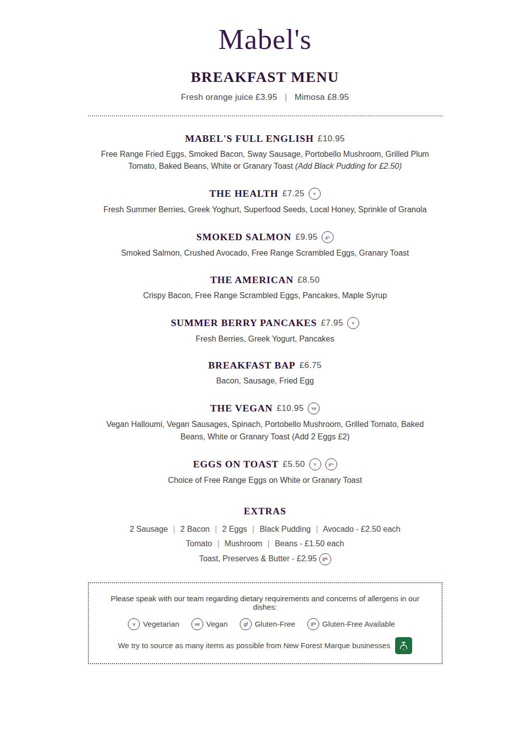Mabel's
BREAKFAST MENU
Fresh orange juice £3.95 | Mimosa £8.95
MABEL'S FULL ENGLISH £10.95
Free Range Fried Eggs, Smoked Bacon, Sway Sausage, Portobello Mushroom, Grilled Plum Tomato, Baked Beans, White or Granary Toast (Add Black Pudding for £2.50)
THE HEALTH £7.25 v
Fresh Summer Berries, Greek Yoghurt, Superfood Seeds, Local Honey, Sprinkle of Granola
SMOKED SALMON £9.95 gfa
Smoked Salmon, Crushed Avocado, Free Range Scrambled Eggs, Granary Toast
THE AMERICAN £8.50
Crispy Bacon, Free Range Scrambled Eggs, Pancakes, Maple Syrup
SUMMER BERRY PANCAKES £7.95 v
Fresh Berries, Greek Yogurt, Pancakes
BREAKFAST BAP £6.75
Bacon, Sausage, Fried Egg
THE VEGAN £10.95 ve
Vegan Halloumi, Vegan Sausages, Spinach, Portobello Mushroom, Grilled Tomato, Baked Beans, White or Granary Toast (Add 2 Eggs £2)
EGGS ON TOAST £5.50 v gfa
Choice of Free Range Eggs on White or Granary Toast
EXTRAS
2 Sausage | 2 Bacon | 2 Eggs | Black Pudding | Avocado - £2.50 each
Tomato | Mushroom | Beans - £1.50 each
Toast, Preserves & Butter - £2.95 gfa
Please speak with our team regarding dietary requirements and concerns of allergens in our dishes:
v Vegetarian ve Vegan gf Gluten-Free gfa Gluten-Free Available
We try to source as many items as possible from New Forest Marque businesses